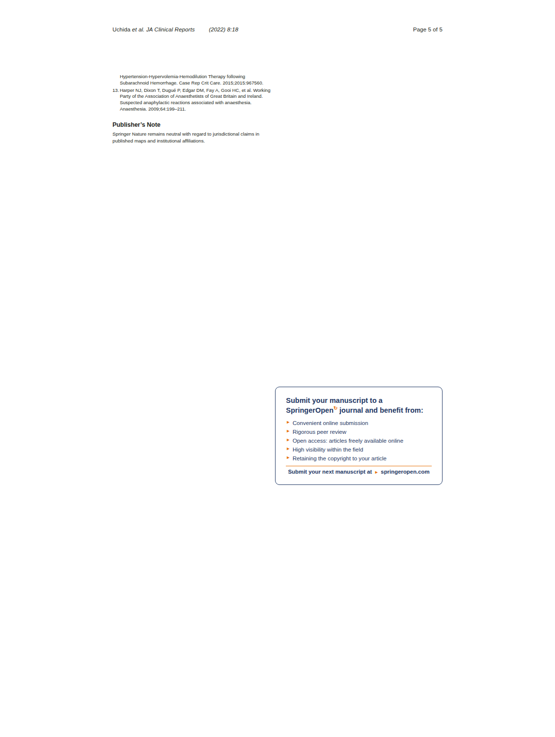Uchida et al. JA Clinical Reports (2022) 8:18
Page 5 of 5
Hypertension-Hypervolemia-Hemodilution Therapy following Subarachnoid Hemorrhage. Case Rep Crit Care. 2015;2015:967560.
13. Harper NJ, Dixon T, Dugué P, Edgar DM, Fay A, Gooi HC, et al. Working Party of the Association of Anaesthetists of Great Britain and Ireland. Suspected anaphylactic reactions associated with anaesthesia. Anaesthesia. 2009;64:199–211.
Publisher’s Note
Springer Nature remains neutral with regard to jurisdictional claims in published maps and institutional affiliations.
Submit your manuscript to a SpringerOpen↻ journal and benefit from:
Convenient online submission
Rigorous peer review
Open access: articles freely available online
High visibility within the field
Retaining the copyright to your article
Submit your next manuscript at ► springeropen.com